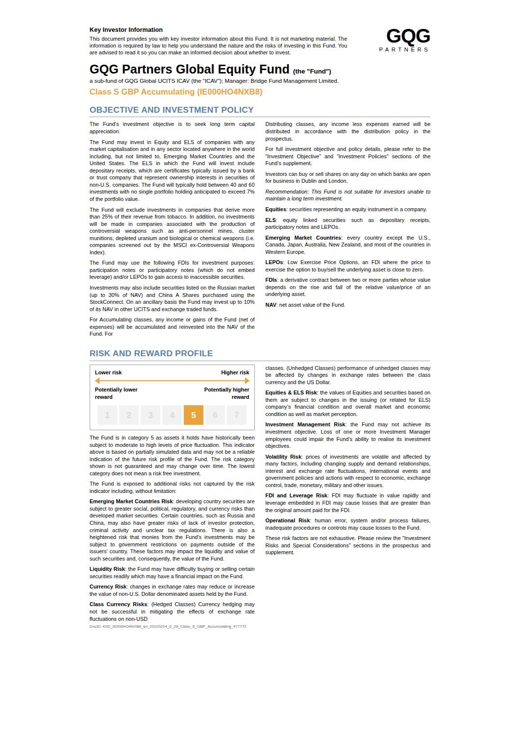Key Investor Information
This document provides you with key investor information about this Fund. It is not marketing material. The information is required by law to help you understand the nature and the risks of investing in this Fund. You are advised to read it so you can make an informed decision about whether to invest.
GQG
PARTNERS
GQG Partners Global Equity Fund (the "Fund")
a sub-fund of GQG Global UCITS ICAV (the “ICAV”); Manager: Bridge Fund Management Limited.
Class S GBP Accumulating (IE000HO4NXB8)
OBJECTIVE AND INVESTMENT POLICY
The Fund’s investment objective is to seek long term capital appreciation.
The Fund may invest in Equity and ELS of companies with any market capitalisation and in any sector located anywhere in the world including, but not limited to, Emerging Market Countries and the United States. The ELS in which the Fund will invest include depositary receipts, which are certificates typically issued by a bank or trust company that represent ownership interests in securities of non-U.S. companies. The Fund will typically hold between 40 and 60 investments with no single portfolio holding anticipated to exceed 7% of the portfolio value.
The Fund will exclude investments in companies that derive more than 25% of their revenue from tobacco. In addition, no investments will be made in companies associated with the production of controversial weapons such as anti-personnel mines, cluster munitions, depleted uranium and biological or chemical weapons (i.e. companies screened out by the MSCI ex-Controversial Weapons Index).
The Fund may use the following FDIs for investment purposes: participation notes or participatory notes (which do not embed leverage) and/or LEPOs to gain access to inaccessible securities.
Investments may also include securities listed on the Russian market (up to 30% of NAV) and China A Shares purchased using the StockConnect. On an ancillary basis the Fund may invest up to 10% of its NAV in other UCITS and exchange traded funds.
For Accumulating classes, any income or gains of the Fund (net of expenses) will be accumulated and reinvested into the NAV of the Fund. For
Distributing classes, any income less expenses earned will be distributed in accordance with the distribution policy in the prospectus.
For full investment objective and policy details, please refer to the “Investment Objective” and “Investment Policies” sections of the Fund’s supplement.
Investors can buy or sell shares on any day on which banks are open for business in Dublin and London.
Recommendation: This Fund is not suitable for investors unable to maintain a long term investment.
Equities: securities representing an equity instrument in a company.
ELS: equity linked securities such as depositary receipts, participatory notes and LEPOs.
Emerging Market Countries: every country except the U.S., Canada, Japan, Australia, New Zealand, and most of the countries in Western Europe.
LEPOs: Low Exercise Price Options, an FDI where the price to exercise the option to buy/sell the underlying asset is close to zero.
FDIs: a derivative contract between two or more parties whose value depends on the rise and fall of the relative value/price of an underlying asset.
NAV: net asset value of the Fund.
RISK AND REWARD PROFILE
Lower risk Higher risk
Potentially lower reward
Potentially higher reward
1
2
3
4
5
6
7
The Fund is in category 5 as assets it holds have historically been subject to moderate to high levels of price fluctuation. This indicator above is based on partially simulated data and may not be a reliable indication of the future risk profile of the Fund. The risk category shown is not guaranteed and may change over time. The lowest category does not mean a risk free investment.
The Fund is exposed to additional risks not captured by the risk indicator including, without limitation:
Emerging Market Countries Risk: developing country securities are subject to greater social, political, regulatory, and currency risks than developed market securities. Certain countries, such as Russia and China, may also have greater risks of lack of investor protection, criminal activity and unclear tax regulations. There is also a heightened risk that monies from the Fund’s investments may be subject to government restrictions on payments outside of the issuers’ country. These factors may impact the liquidity and value of such securities and, consequently, the value of the Fund.
Liquidity Risk: the Fund may have difficulty buying or selling certain securities readily which may have a financial impact on the Fund.
Currency Risk: changes in exchange rates may reduce or increase the value of non-U.S. Dollar denominated assets held by the Fund.
Class Currency Risks: (Hedged Classes) Currency hedging may not be successful in mitigating the effects of exchange rate fluctuations on non-USD
classes. (Unhedged Classes) performance of unhedged classes may be affected by changes in exchange rates between the class currency and the US Dollar.
Equities & ELS Risk: the values of Equities and securities based on them are subject to changes in the issuing (or related for ELS) company’s financial condition and overall market and economic condition as well as market perception.
Investment Management Risk: the Fund may not achieve its investment objective. Loss of one or more Investment Manager employees could impair the Fund’s ability to realise its investment objectives.
Volatility Risk: prices of investments are volatile and affected by many factors, including changing supply and demand relationships, interest and exchange rate fluctuations, international events and government policies and actions with respect to economic, exchange control, trade, monetary, military and other issues.
FDI and Leverage Risk: FDI may fluctuate in value rapidly and leverage embedded in FDI may cause losses that are greater than the original amount paid for the FDI.
Operational Risk: human error, system and/or process failures, inadequate procedures or controls may cause losses to the Fund.
These risk factors are not exhaustive. Please review the “Investment Risks and Special Considerations” sections in the prospectus and supplement.
DocID: KIID_IE000HO4NXB8_en_20220204_6_28_Class_S_GBP_Accumulating_477772